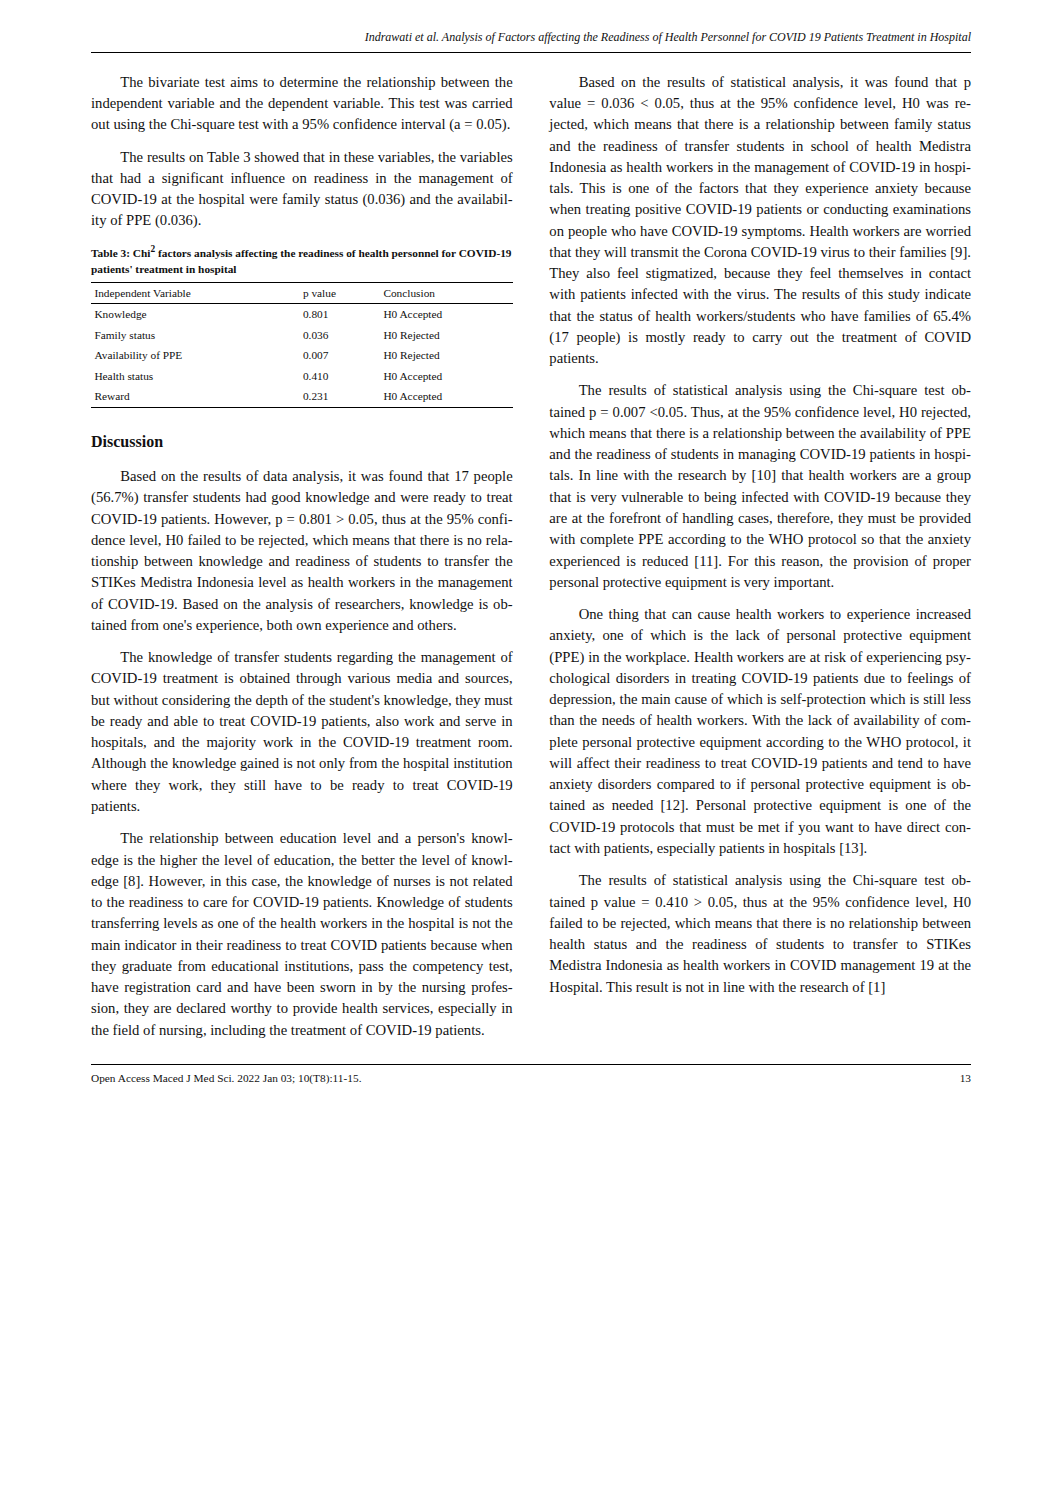Indrawati et al. Analysis of Factors affecting the Readiness of Health Personnel for COVID 19 Patients Treatment in Hospital
The bivariate test aims to determine the relationship between the independent variable and the dependent variable. This test was carried out using the Chi-square test with a 95% confidence interval (a = 0.05).
The results on Table 3 showed that in these variables, the variables that had a significant influence on readiness in the management of COVID-19 at the hospital were family status (0.036) and the availability of PPE (0.036).
Table 3: Chi 2 factors analysis affecting the readiness of health personnel for COVID-19 patients' treatment in hospital
| Independent Variable | p value | Conclusion |
| --- | --- | --- |
| Knowledge | 0.801 | H0 Accepted |
| Family status | 0.036 | H0 Rejected |
| Availability of PPE | 0.007 | H0 Rejected |
| Health status | 0.410 | H0 Accepted |
| Reward | 0.231 | H0 Accepted |
Discussion
Based on the results of data analysis, it was found that 17 people (56.7%) transfer students had good knowledge and were ready to treat COVID-19 patients. However, p = 0.801 > 0.05, thus at the 95% confidence level, H0 failed to be rejected, which means that there is no relationship between knowledge and readiness of students to transfer the STIKes Medistra Indonesia level as health workers in the management of COVID-19. Based on the analysis of researchers, knowledge is obtained from one's experience, both own experience and others.
The knowledge of transfer students regarding the management of COVID-19 treatment is obtained through various media and sources, but without considering the depth of the student's knowledge, they must be ready and able to treat COVID-19 patients, also work and serve in hospitals, and the majority work in the COVID-19 treatment room. Although the knowledge gained is not only from the hospital institution where they work, they still have to be ready to treat COVID-19 patients.
The relationship between education level and a person's knowledge is the higher the level of education, the better the level of knowledge [8]. However, in this case, the knowledge of nurses is not related to the readiness to care for COVID-19 patients. Knowledge of students transferring levels as one of the health workers in the hospital is not the main indicator in their readiness to treat COVID patients because when they graduate from educational institutions, pass the competency test, have registration card and have been sworn in by the nursing profession, they are declared worthy to provide health services, especially in the field of nursing, including the treatment of COVID-19 patients.
Based on the results of statistical analysis, it was found that p value = 0.036 < 0.05, thus at the 95% confidence level, H0 was rejected, which means that there is a relationship between family status and the readiness of transfer students in school of health Medistra Indonesia as health workers in the management of COVID-19 in hospitals. This is one of the factors that they experience anxiety because when treating positive COVID-19 patients or conducting examinations on people who have COVID-19 symptoms. Health workers are worried that they will transmit the Corona COVID-19 virus to their families [9]. They also feel stigmatized, because they feel themselves in contact with patients infected with the virus. The results of this study indicate that the status of health workers/students who have families of 65.4% (17 people) is mostly ready to carry out the treatment of COVID patients.
The results of statistical analysis using the Chi-square test obtained p = 0.007 <0.05. Thus, at the 95% confidence level, H0 rejected, which means that there is a relationship between the availability of PPE and the readiness of students in managing COVID-19 patients in hospitals. In line with the research by [10] that health workers are a group that is very vulnerable to being infected with COVID-19 because they are at the forefront of handling cases, therefore, they must be provided with complete PPE according to the WHO protocol so that the anxiety experienced is reduced [11]. For this reason, the provision of proper personal protective equipment is very important.
One thing that can cause health workers to experience increased anxiety, one of which is the lack of personal protective equipment (PPE) in the workplace. Health workers are at risk of experiencing psychological disorders in treating COVID-19 patients due to feelings of depression, the main cause of which is self-protection which is still less than the needs of health workers. With the lack of availability of complete personal protective equipment according to the WHO protocol, it will affect their readiness to treat COVID-19 patients and tend to have anxiety disorders compared to if personal protective equipment is obtained as needed [12]. Personal protective equipment is one of the COVID-19 protocols that must be met if you want to have direct contact with patients, especially patients in hospitals [13].
The results of statistical analysis using the Chi-square test obtained p value = 0.410 > 0.05, thus at the 95% confidence level, H0 failed to be rejected, which means that there is no relationship between health status and the readiness of students to transfer to STIKes Medistra Indonesia as health workers in COVID management 19 at the Hospital. This result is not in line with the research of [1]
Open Access Maced J Med Sci. 2022 Jan 03; 10(T8):11-15. 13